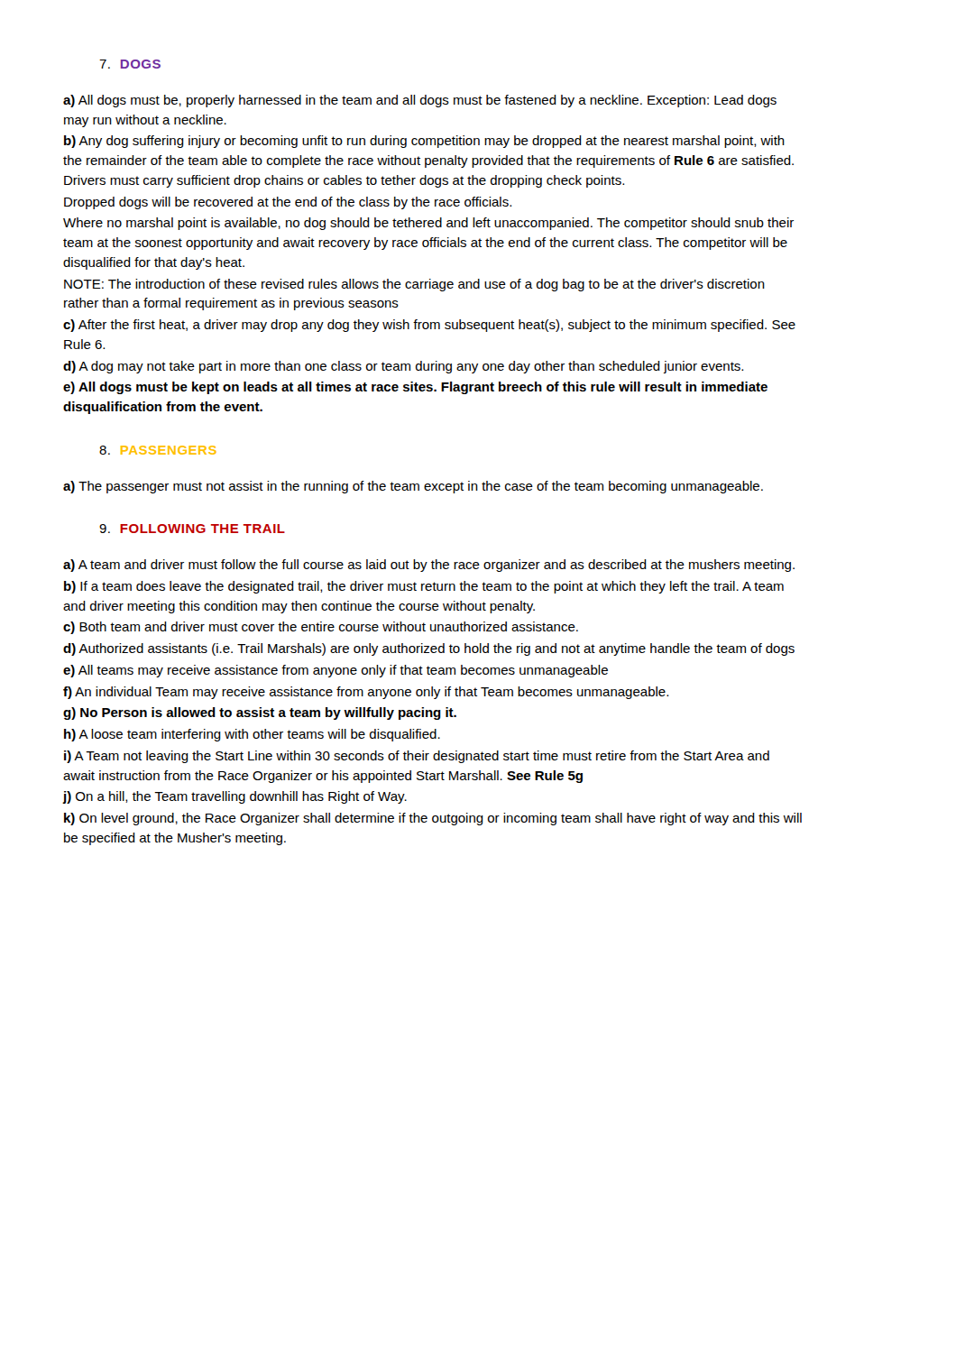DOGS
a) All dogs must be, properly harnessed in the team and all dogs must be fastened by a neckline. Exception: Lead dogs may run without a neckline.
b) Any dog suffering injury or becoming unfit to run during competition may be dropped at the nearest marshal point, with the remainder of the team able to complete the race without penalty provided that the requirements of Rule 6 are satisfied. Drivers must carry sufficient drop chains or cables to tether dogs at the dropping check points.
Dropped dogs will be recovered at the end of the class by the race officials.
Where no marshal point is available, no dog should be tethered and left unaccompanied. The competitor should snub their team at the soonest opportunity and await recovery by race officials at the end of the current class. The competitor will be disqualified for that day's heat.
NOTE: The introduction of these revised rules allows the carriage and use of a dog bag to be at the driver's discretion rather than a formal requirement as in previous seasons
c) After the first heat, a driver may drop any dog they wish from subsequent heat(s), subject to the minimum specified. See Rule 6.
d) A dog may not take part in more than one class or team during any one day other than scheduled junior events.
e) All dogs must be kept on leads at all times at race sites. Flagrant breech of this rule will result in immediate disqualification from the event.
PASSENGERS
a) The passenger must not assist in the running of the team except in the case of the team becoming unmanageable.
FOLLOWING THE TRAIL
a) A team and driver must follow the full course as laid out by the race organizer and as described at the mushers meeting.
b) If a team does leave the designated trail, the driver must return the team to the point at which they left the trail. A team and driver meeting this condition may then continue the course without penalty.
c) Both team and driver must cover the entire course without unauthorized assistance.
d) Authorized assistants (i.e. Trail Marshals) are only authorized to hold the rig and not at anytime handle the team of dogs
e) All teams may receive assistance from anyone only if that team becomes unmanageable
f) An individual Team may receive assistance from anyone only if that Team becomes unmanageable.
g) No Person is allowed to assist a team by willfully pacing it.
h) A loose team interfering with other teams will be disqualified.
i) A Team not leaving the Start Line within 30 seconds of their designated start time must retire from the Start Area and await instruction from the Race Organizer or his appointed Start Marshall. See Rule 5g
j) On a hill, the Team travelling downhill has Right of Way.
k) On level ground, the Race Organizer shall determine if the outgoing or incoming team shall have right of way and this will be specified at the Musher's meeting.